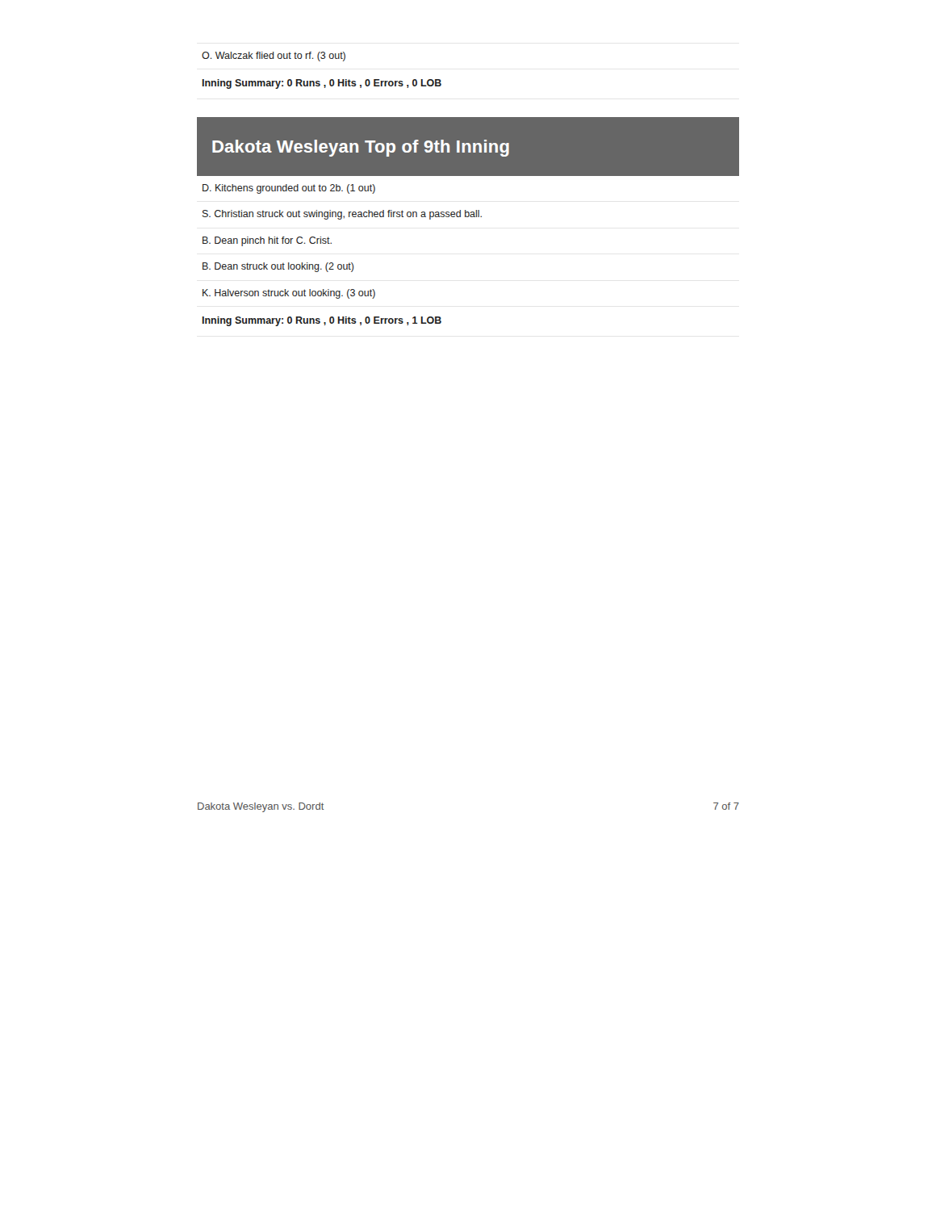O. Walczak flied out to rf. (3 out)
Inning Summary: 0 Runs , 0 Hits , 0 Errors , 0 LOB
Dakota Wesleyan Top of 9th Inning
D. Kitchens grounded out to 2b. (1 out)
S. Christian struck out swinging, reached first on a passed ball.
B. Dean pinch hit for C. Crist.
B. Dean struck out looking. (2 out)
K. Halverson struck out looking. (3 out)
Inning Summary: 0 Runs , 0 Hits , 0 Errors , 1 LOB
Dakota Wesleyan vs. Dordt
7 of 7